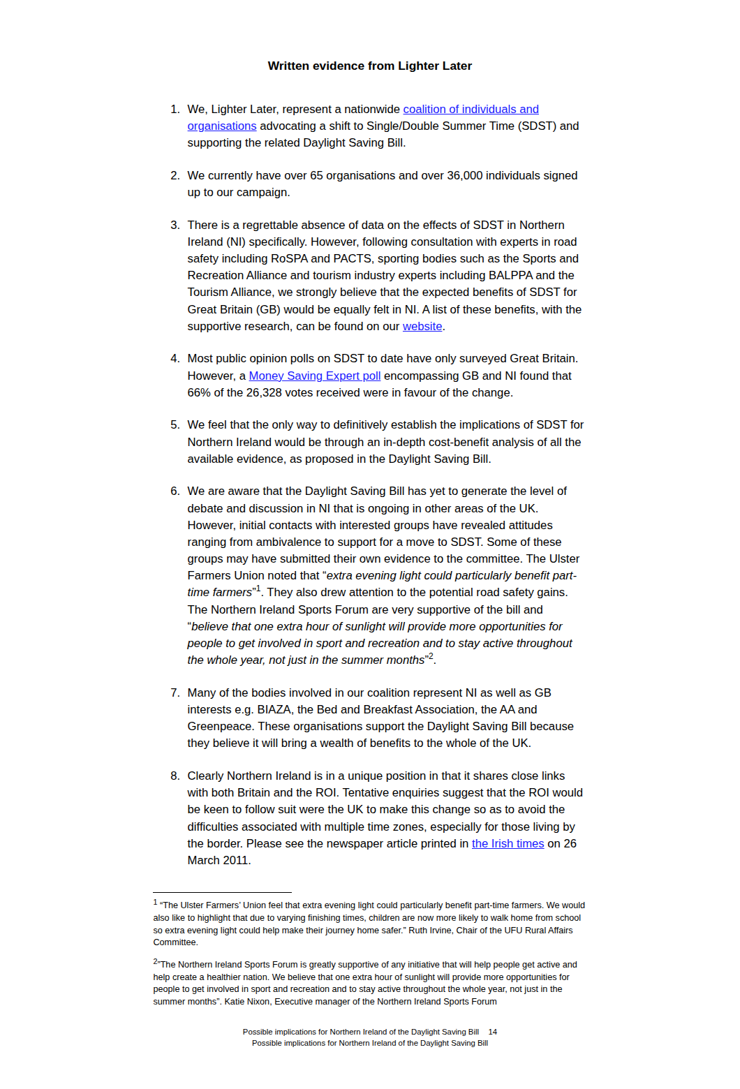Written evidence from Lighter Later
We, Lighter Later, represent a nationwide coalition of individuals and organisations advocating a shift to Single/Double Summer Time (SDST) and supporting the related Daylight Saving Bill.
We currently have over 65 organisations and over 36,000 individuals signed up to our campaign.
There is a regrettable absence of data on the effects of SDST in Northern Ireland (NI) specifically. However, following consultation with experts in road safety including RoSPA and PACTS, sporting bodies such as the Sports and Recreation Alliance and tourism industry experts including BALPPA and the Tourism Alliance, we strongly believe that the expected benefits of SDST for Great Britain (GB) would be equally felt in NI. A list of these benefits, with the supportive research, can be found on our website.
Most public opinion polls on SDST to date have only surveyed Great Britain. However, a Money Saving Expert poll encompassing GB and NI found that 66% of the 26,328 votes received were in favour of the change.
We feel that the only way to definitively establish the implications of SDST for Northern Ireland would be through an in-depth cost-benefit analysis of all the available evidence, as proposed in the Daylight Saving Bill.
We are aware that the Daylight Saving Bill has yet to generate the level of debate and discussion in NI that is ongoing in other areas of the UK. However, initial contacts with interested groups have revealed attitudes ranging from ambivalence to support for a move to SDST. Some of these groups may have submitted their own evidence to the committee. The Ulster Farmers Union noted that “extra evening light could particularly benefit part-time farmers”1. They also drew attention to the potential road safety gains. The Northern Ireland Sports Forum are very supportive of the bill and “believe that one extra hour of sunlight will provide more opportunities for people to get involved in sport and recreation and to stay active throughout the whole year, not just in the summer months”2.
Many of the bodies involved in our coalition represent NI as well as GB interests e.g. BIAZA, the Bed and Breakfast Association, the AA and Greenpeace. These organisations support the Daylight Saving Bill because they believe it will bring a wealth of benefits to the whole of the UK.
Clearly Northern Ireland is in a unique position in that it shares close links with both Britain and the ROI. Tentative enquiries suggest that the ROI would be keen to follow suit were the UK to make this change so as to avoid the difficulties associated with multiple time zones, especially for those living by the border. Please see the newspaper article printed in the Irish times on 26 March 2011.
1 “The Ulster Farmers’ Union feel that extra evening light could particularly benefit part-time farmers. We would also like to highlight that due to varying finishing times, children are now more likely to walk home from school so extra evening light could help make their journey home safer.” Ruth Irvine, Chair of the UFU Rural Affairs Committee.
2”The Northern Ireland Sports Forum is greatly supportive of any initiative that will help people get active and help create a healthier nation. We believe that one extra hour of sunlight will provide more opportunities for people to get involved in sport and recreation and to stay active throughout the whole year, not just in the summer months”. Katie Nixon, Executive manager of the Northern Ireland Sports Forum
Possible implications for Northern Ireland of the Daylight Saving Bill 14 Possible implications for Northern Ireland of the Daylight Saving Bill